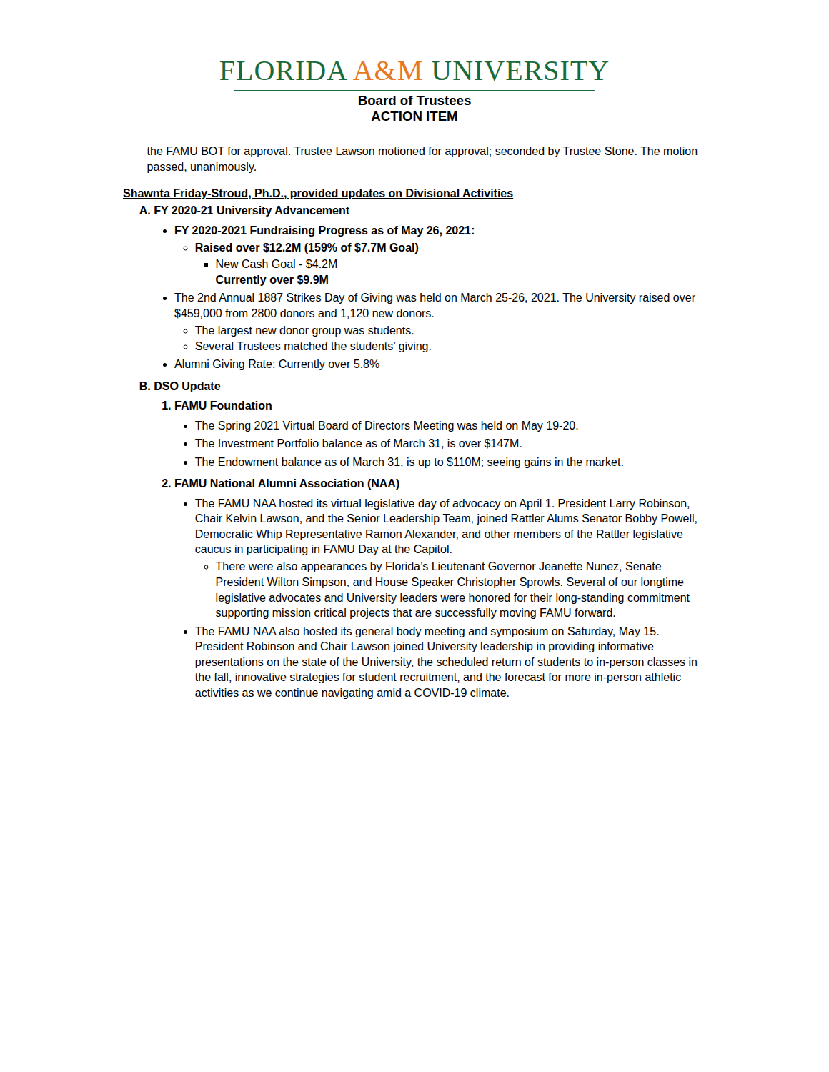FLORIDA A&M UNIVERSITY
Board of Trustees
ACTION ITEM
the FAMU BOT for approval. Trustee Lawson motioned for approval; seconded by Trustee Stone. The motion passed, unanimously.
Shawnta Friday-Stroud, Ph.D., provided updates on Divisional Activities
FY 2020-21 University Advancement
FY 2020-2021 Fundraising Progress as of May 26, 2021:
Raised over $12.2M (159% of $7.7M Goal)
New Cash Goal - $4.2M
Currently over $9.9M
The 2nd Annual 1887 Strikes Day of Giving was held on March 25-26, 2021. The University raised over $459,000 from 2800 donors and 1,120 new donors.
The largest new donor group was students.
Several Trustees matched the students’ giving.
Alumni Giving Rate: Currently over 5.8%
DSO Update
FAMU Foundation
The Spring 2021 Virtual Board of Directors Meeting was held on May 19-20.
The Investment Portfolio balance as of March 31, is over $147M.
The Endowment balance as of March 31, is up to $110M; seeing gains in the market.
FAMU National Alumni Association (NAA)
The FAMU NAA hosted its virtual legislative day of advocacy on April 1. President Larry Robinson, Chair Kelvin Lawson, and the Senior Leadership Team, joined Rattler Alums Senator Bobby Powell, Democratic Whip Representative Ramon Alexander, and other members of the Rattler legislative caucus in participating in FAMU Day at the Capitol.
There were also appearances by Florida’s Lieutenant Governor Jeanette Nunez, Senate President Wilton Simpson, and House Speaker Christopher Sprowls. Several of our longtime legislative advocates and University leaders were honored for their long-standing commitment supporting mission critical projects that are successfully moving FAMU forward.
The FAMU NAA also hosted its general body meeting and symposium on Saturday, May 15. President Robinson and Chair Lawson joined University leadership in providing informative presentations on the state of the University, the scheduled return of students to in-person classes in the fall, innovative strategies for student recruitment, and the forecast for more in-person athletic activities as we continue navigating amid a COVID-19 climate.